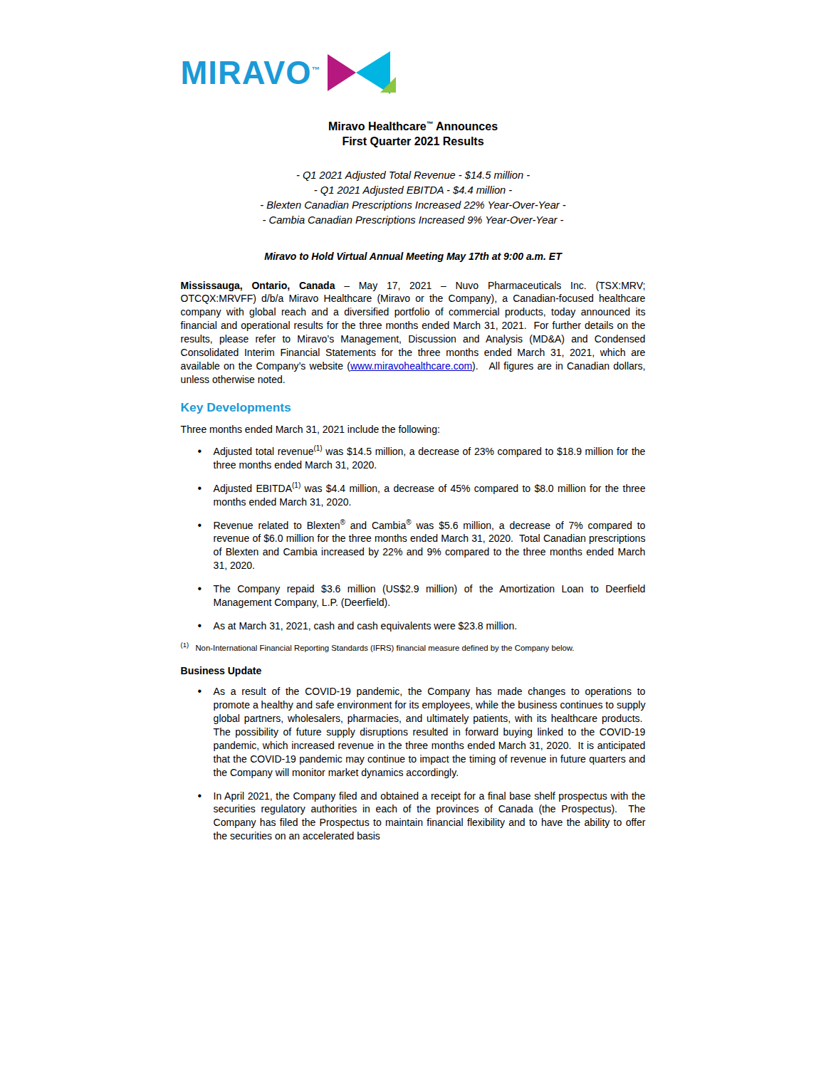MIRAVO™
Miravo Healthcare™ Announces
First Quarter 2021 Results
- Q1 2021 Adjusted Total Revenue - $14.5 million -
- Q1 2021 Adjusted EBITDA - $4.4 million -
- Blexten Canadian Prescriptions Increased 22% Year-Over-Year -
- Cambia Canadian Prescriptions Increased 9% Year-Over-Year -
Miravo to Hold Virtual Annual Meeting May 17th at 9:00 a.m. ET
Mississauga, Ontario, Canada – May 17, 2021 – Nuvo Pharmaceuticals Inc. (TSX:MRV; OTCQX:MRVFF) d/b/a Miravo Healthcare (Miravo or the Company), a Canadian-focused healthcare company with global reach and a diversified portfolio of commercial products, today announced its financial and operational results for the three months ended March 31, 2021. For further details on the results, please refer to Miravo’s Management, Discussion and Analysis (MD&A) and Condensed Consolidated Interim Financial Statements for the three months ended March 31, 2021, which are available on the Company’s website (www.miravohealthcare.com). All figures are in Canadian dollars, unless otherwise noted.
Key Developments
Three months ended March 31, 2021 include the following:
Adjusted total revenue(1) was $14.5 million, a decrease of 23% compared to $18.9 million for the three months ended March 31, 2020.
Adjusted EBITDA(1) was $4.4 million, a decrease of 45% compared to $8.0 million for the three months ended March 31, 2020.
Revenue related to Blexten® and Cambia® was $5.6 million, a decrease of 7% compared to revenue of $6.0 million for the three months ended March 31, 2020. Total Canadian prescriptions of Blexten and Cambia increased by 22% and 9% compared to the three months ended March 31, 2020.
The Company repaid $3.6 million (US$2.9 million) of the Amortization Loan to Deerfield Management Company, L.P. (Deerfield).
As at March 31, 2021, cash and cash equivalents were $23.8 million.
(1) Non-International Financial Reporting Standards (IFRS) financial measure defined by the Company below.
Business Update
As a result of the COVID-19 pandemic, the Company has made changes to operations to promote a healthy and safe environment for its employees, while the business continues to supply global partners, wholesalers, pharmacies, and ultimately patients, with its healthcare products. The possibility of future supply disruptions resulted in forward buying linked to the COVID-19 pandemic, which increased revenue in the three months ended March 31, 2020. It is anticipated that the COVID-19 pandemic may continue to impact the timing of revenue in future quarters and the Company will monitor market dynamics accordingly.
In April 2021, the Company filed and obtained a receipt for a final base shelf prospectus with the securities regulatory authorities in each of the provinces of Canada (the Prospectus). The Company has filed the Prospectus to maintain financial flexibility and to have the ability to offer the securities on an accelerated basis